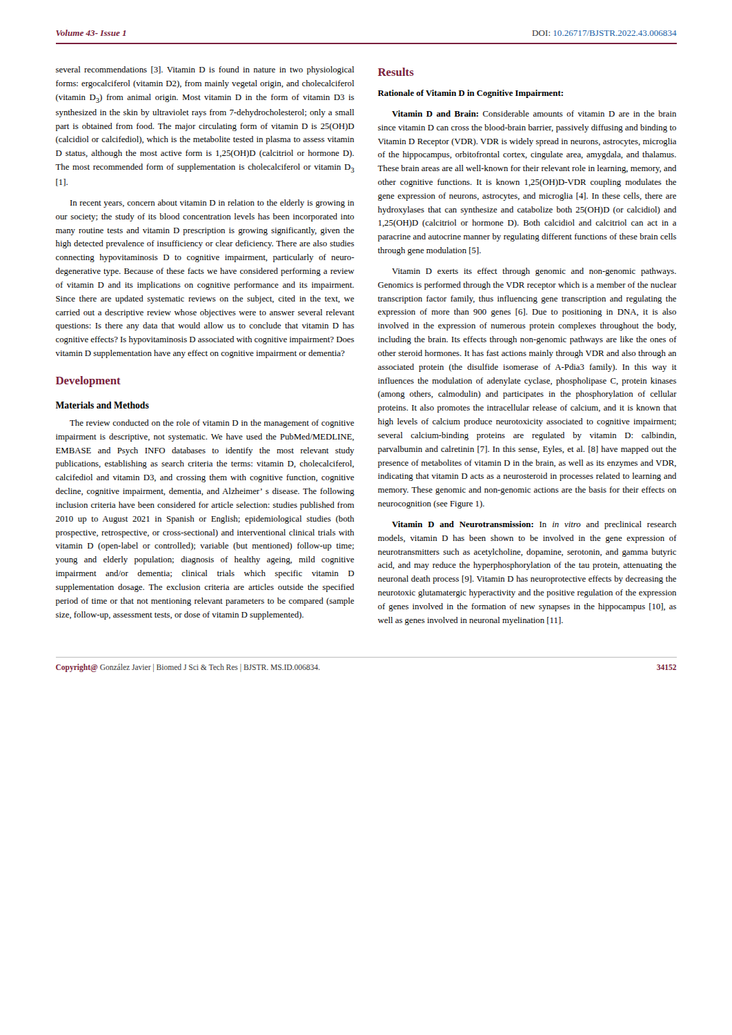Volume 43- Issue 1
DOI: 10.26717/BJSTR.2022.43.006834
several recommendations [3]. Vitamin D is found in nature in two physiological forms: ergocalciferol (vitamin D2), from mainly vegetal origin, and cholecalciferol (vitamin D3) from animal origin. Most vitamin D in the form of vitamin D3 is synthesized in the skin by ultraviolet rays from 7-dehydrocholesterol; only a small part is obtained from food. The major circulating form of vitamin D is 25(OH)D (calcidiol or calcifediol), which is the metabolite tested in plasma to assess vitamin D status, although the most active form is 1,25(OH)D (calcitriol or hormone D). The most recommended form of supplementation is cholecalciferol or vitamin D3 [1].
In recent years, concern about vitamin D in relation to the elderly is growing in our society; the study of its blood concentration levels has been incorporated into many routine tests and vitamin D prescription is growing significantly, given the high detected prevalence of insufficiency or clear deficiency. There are also studies connecting hypovitaminosis D to cognitive impairment, particularly of neuro-degenerative type. Because of these facts we have considered performing a review of vitamin D and its implications on cognitive performance and its impairment. Since there are updated systematic reviews on the subject, cited in the text, we carried out a descriptive review whose objectives were to answer several relevant questions: Is there any data that would allow us to conclude that vitamin D has cognitive effects? Is hypovitaminosis D associated with cognitive impairment? Does vitamin D supplementation have any effect on cognitive impairment or dementia?
Development
Materials and Methods
The review conducted on the role of vitamin D in the management of cognitive impairment is descriptive, not systematic. We have used the PubMed/MEDLINE, EMBASE and Psych INFO databases to identify the most relevant study publications, establishing as search criteria the terms: vitamin D, cholecalciferol, calcifediol and vitamin D3, and crossing them with cognitive function, cognitive decline, cognitive impairment, dementia, and Alzheimer’ s disease. The following inclusion criteria have been considered for article selection: studies published from 2010 up to August 2021 in Spanish or English; epidemiological studies (both prospective, retrospective, or cross-sectional) and interventional clinical trials with vitamin D (open-label or controlled); variable (but mentioned) follow-up time; young and elderly population; diagnosis of healthy ageing, mild cognitive impairment and/or dementia; clinical trials which specific vitamin D supplementation dosage. The exclusion criteria are articles outside the specified period of time or that not mentioning relevant parameters to be compared (sample size, follow-up, assessment tests, or dose of vitamin D supplemented).
Results
Rationale of Vitamin D in Cognitive Impairment:
Vitamin D and Brain: Considerable amounts of vitamin D are in the brain since vitamin D can cross the blood-brain barrier, passively diffusing and binding to Vitamin D Receptor (VDR). VDR is widely spread in neurons, astrocytes, microglia of the hippocampus, orbitofrontal cortex, cingulate area, amygdala, and thalamus. These brain areas are all well-known for their relevant role in learning, memory, and other cognitive functions. It is known 1,25(OH)D-VDR coupling modulates the gene expression of neurons, astrocytes, and microglia [4]. In these cells, there are hydroxylases that can synthesize and catabolize both 25(OH)D (or calcidiol) and 1,25(OH)D (calcitriol or hormone D). Both calcidiol and calcitriol can act in a paracrine and autocrine manner by regulating different functions of these brain cells through gene modulation [5].
Vitamin D exerts its effect through genomic and non-genomic pathways. Genomics is performed through the VDR receptor which is a member of the nuclear transcription factor family, thus influencing gene transcription and regulating the expression of more than 900 genes [6]. Due to positioning in DNA, it is also involved in the expression of numerous protein complexes throughout the body, including the brain. Its effects through non-genomic pathways are like the ones of other steroid hormones. It has fast actions mainly through VDR and also through an associated protein (the disulfide isomerase of A-Pdia3 family). In this way it influences the modulation of adenylate cyclase, phospholipase C, protein kinases (among others, calmodulin) and participates in the phosphorylation of cellular proteins. It also promotes the intracellular release of calcium, and it is known that high levels of calcium produce neurotoxicity associated to cognitive impairment; several calcium-binding proteins are regulated by vitamin D: calbindin, parvalbumin and calretinin [7]. In this sense, Eyles, et al. [8] have mapped out the presence of metabolites of vitamin D in the brain, as well as its enzymes and VDR, indicating that vitamin D acts as a neurosteroid in processes related to learning and memory. These genomic and non-genomic actions are the basis for their effects on neurocognition (see Figure 1).
Vitamin D and Neurotransmission: In in vitro and preclinical research models, vitamin D has been shown to be involved in the gene expression of neurotransmitters such as acetylcholine, dopamine, serotonin, and gamma butyric acid, and may reduce the hyperphosphorylation of the tau protein, attenuating the neuronal death process [9]. Vitamin D has neuroprotective effects by decreasing the neurotoxic glutamatergic hyperactivity and the positive regulation of the expression of genes involved in the formation of new synapses in the hippocampus [10], as well as genes involved in neuronal myelination [11].
Copyright@ González Javier | Biomed J Sci & Tech Res | BJSTR. MS.ID.006834.
34152